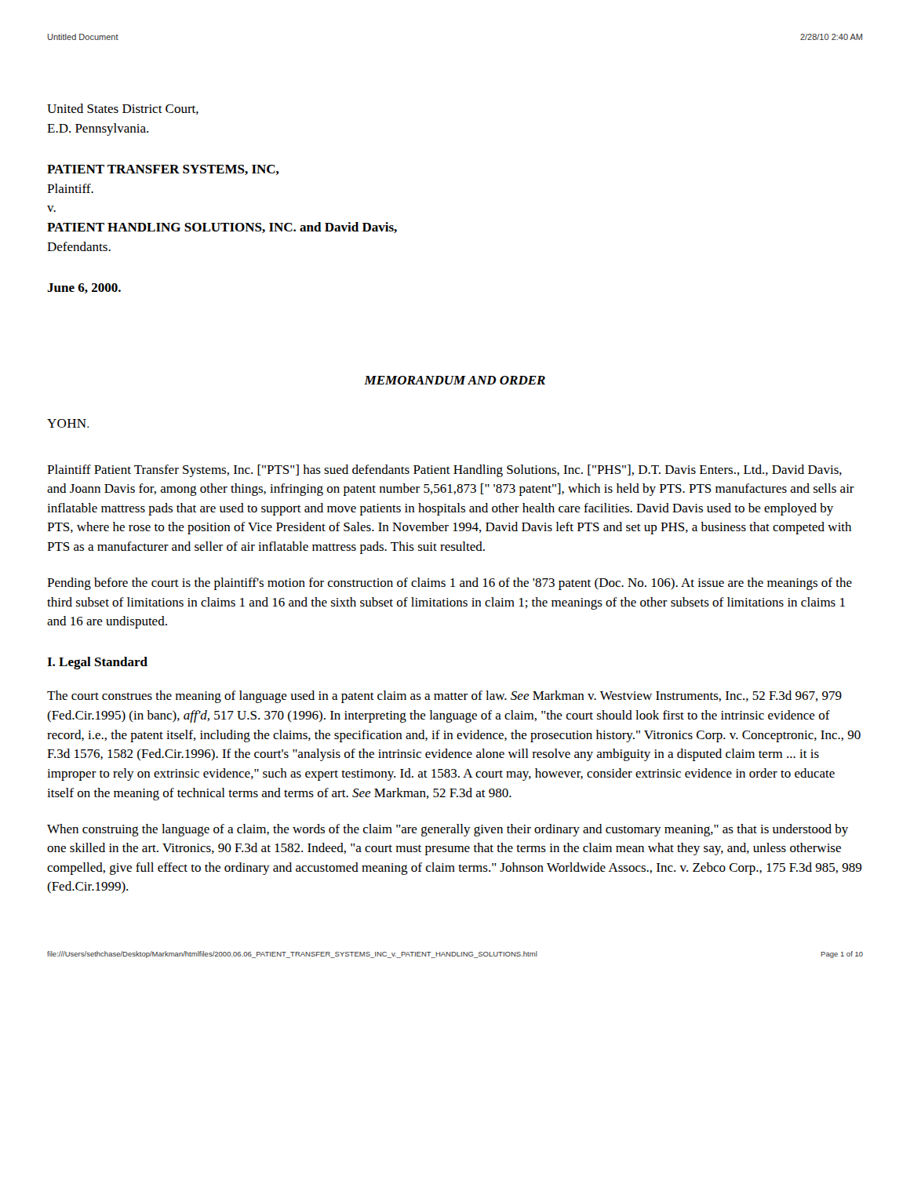Untitled Document 2/28/10 2:40 AM
United States District Court,
E.D. Pennsylvania.
PATIENT TRANSFER SYSTEMS, INC,
Plaintiff. v.
PATIENT HANDLING SOLUTIONS, INC. and David Davis,
Defendants.
June 6, 2000.
MEMORANDUM AND ORDER
YOHN.
Plaintiff Patient Transfer Systems, Inc. ["PTS"] has sued defendants Patient Handling Solutions, Inc. ["PHS"], D.T. Davis Enters., Ltd., David Davis, and Joann Davis for, among other things, infringing on patent number 5,561,873 [" '873 patent"], which is held by PTS. PTS manufactures and sells air inflatable mattress pads that are used to support and move patients in hospitals and other health care facilities. David Davis used to be employed by PTS, where he rose to the position of Vice President of Sales. In November 1994, David Davis left PTS and set up PHS, a business that competed with PTS as a manufacturer and seller of air inflatable mattress pads. This suit resulted.
Pending before the court is the plaintiff's motion for construction of claims 1 and 16 of the '873 patent (Doc. No. 106). At issue are the meanings of the third subset of limitations in claims 1 and 16 and the sixth subset of limitations in claim 1; the meanings of the other subsets of limitations in claims 1 and 16 are undisputed.
I. Legal Standard
The court construes the meaning of language used in a patent claim as a matter of law. See Markman v. Westview Instruments, Inc., 52 F.3d 967, 979 (Fed.Cir.1995) (in banc), aff'd, 517 U.S. 370 (1996). In interpreting the language of a claim, "the court should look first to the intrinsic evidence of record, i.e., the patent itself, including the claims, the specification and, if in evidence, the prosecution history." Vitronics Corp. v. Conceptronic, Inc., 90 F.3d 1576, 1582 (Fed.Cir.1996). If the court's "analysis of the intrinsic evidence alone will resolve any ambiguity in a disputed claim term ... it is improper to rely on extrinsic evidence," such as expert testimony. Id. at 1583. A court may, however, consider extrinsic evidence in order to educate itself on the meaning of technical terms and terms of art. See Markman, 52 F.3d at 980.
When construing the language of a claim, the words of the claim "are generally given their ordinary and customary meaning," as that is understood by one skilled in the art. Vitronics, 90 F.3d at 1582. Indeed, "a court must presume that the terms in the claim mean what they say, and, unless otherwise compelled, give full effect to the ordinary and accustomed meaning of claim terms." Johnson Worldwide Assocs., Inc. v. Zebco Corp., 175 F.3d 985, 989 (Fed.Cir.1999).
file:///Users/sethchase/Desktop/Markman/htmlfiles/2000.06.06_PATIENT_TRANSFER_SYSTEMS_INC_v._PATIENT_HANDLING_SOLUTIONS.html Page 1 of 10